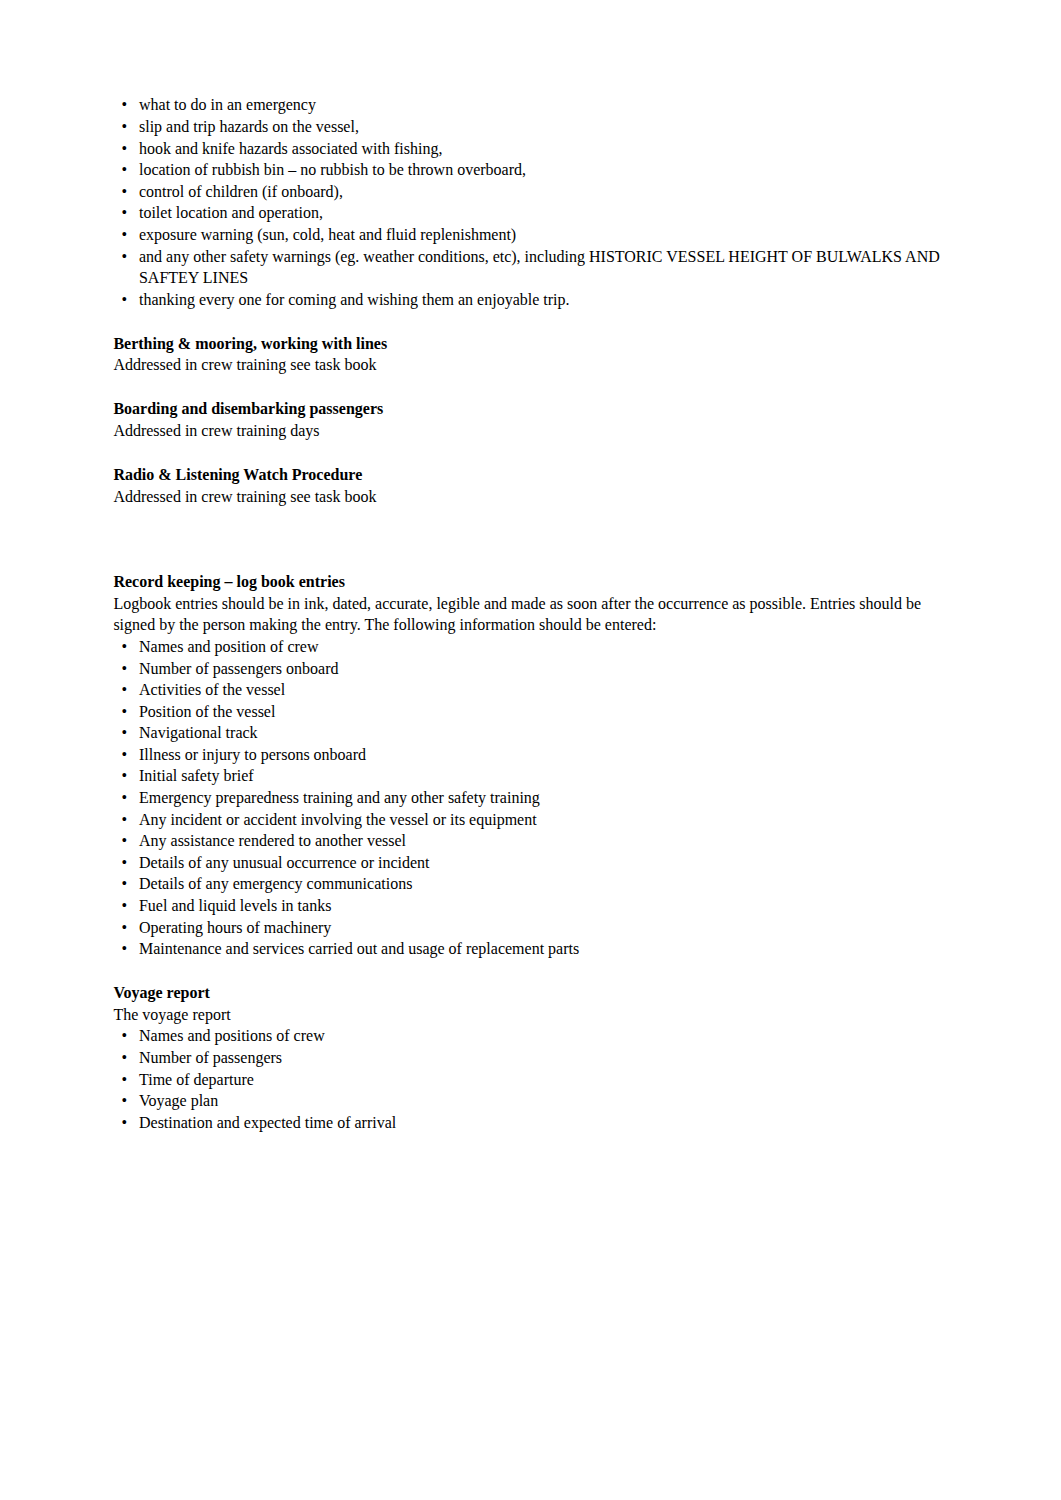what to do in an emergency
slip and trip hazards on the vessel,
hook and knife hazards associated with fishing,
location of rubbish bin – no rubbish to be thrown overboard,
control of children (if onboard),
toilet location and operation,
exposure warning (sun, cold, heat and fluid replenishment)
and any other safety warnings (eg. weather conditions, etc), including HISTORIC VESSEL HEIGHT OF BULWALKS AND SAFTEY LINES
thanking every one for coming and wishing them an enjoyable trip.
Berthing & mooring, working with lines
Addressed in crew training see task book
Boarding and disembarking passengers
Addressed in crew training days
Radio & Listening Watch Procedure
Addressed in crew training see task book
Record keeping – log book entries
Logbook entries should be in ink, dated, accurate, legible and made as soon after the occurrence as possible. Entries should be signed by the person making the entry. The following information should be entered:
Names and position of crew
Number of passengers onboard
Activities of the vessel
Position of the vessel
Navigational track
Illness or injury to persons onboard
Initial safety brief
Emergency preparedness training and any other safety training
Any incident or accident involving the vessel or its equipment
Any assistance rendered to another vessel
Details of any unusual occurrence or incident
Details of any emergency communications
Fuel and liquid levels in tanks
Operating hours of machinery
Maintenance and services carried out and usage of replacement parts
Voyage report
The voyage report
Names and positions of crew
Number of passengers
Time of departure
Voyage plan
Destination and expected time of arrival